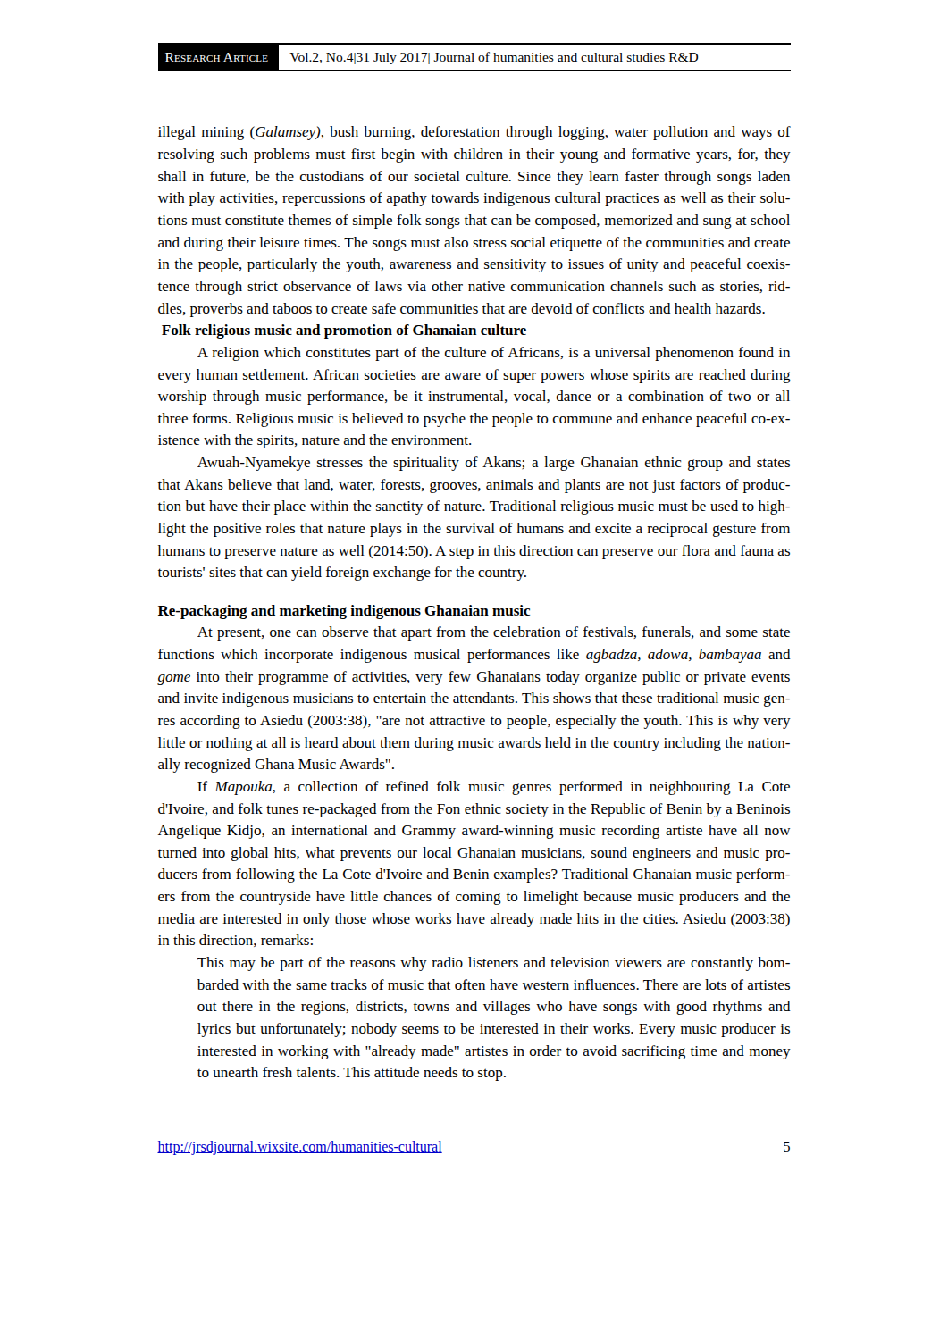Research Article
Vol.2, No.4|31 July 2017| Journal of humanities and cultural studies R&D
illegal mining (Galamsey), bush burning, deforestation through logging, water pollution and ways of resolving such problems must first begin with children in their young and formative years, for, they shall in future, be the custodians of our societal culture. Since they learn faster through songs laden with play activities, repercussions of apathy towards indigenous cultural practices as well as their solutions must constitute themes of simple folk songs that can be composed, memorized and sung at school and during their leisure times. The songs must also stress social etiquette of the communities and create in the people, particularly the youth, awareness and sensitivity to issues of unity and peaceful coexistence through strict observance of laws via other native communication channels such as stories, riddles, proverbs and taboos to create safe communities that are devoid of conflicts and health hazards.
Folk religious music and promotion of Ghanaian culture
A religion which constitutes part of the culture of Africans, is a universal phenomenon found in every human settlement. African societies are aware of super powers whose spirits are reached during worship through music performance, be it instrumental, vocal, dance or a combination of two or all three forms. Religious music is believed to psyche the people to commune and enhance peaceful co-existence with the spirits, nature and the environment.
Awuah-Nyamekye stresses the spirituality of Akans; a large Ghanaian ethnic group and states that Akans believe that land, water, forests, grooves, animals and plants are not just factors of production but have their place within the sanctity of nature. Traditional religious music must be used to highlight the positive roles that nature plays in the survival of humans and excite a reciprocal gesture from humans to preserve nature as well (2014:50). A step in this direction can preserve our flora and fauna as tourists' sites that can yield foreign exchange for the country.
Re-packaging and marketing indigenous Ghanaian music
At present, one can observe that apart from the celebration of festivals, funerals, and some state functions which incorporate indigenous musical performances like agbadza, adowa, bambayaa and gome into their programme of activities, very few Ghanaians today organize public or private events and invite indigenous musicians to entertain the attendants. This shows that these traditional music genres according to Asiedu (2003:38), "are not attractive to people, especially the youth. This is why very little or nothing at all is heard about them during music awards held in the country including the nationally recognized Ghana Music Awards".
If Mapouka, a collection of refined folk music genres performed in neighbouring La Cote d'Ivoire, and folk tunes re-packaged from the Fon ethnic society in the Republic of Benin by a Beninois Angelique Kidjo, an international and Grammy award-winning music recording artiste have all now turned into global hits, what prevents our local Ghanaian musicians, sound engineers and music producers from following the La Cote d'Ivoire and Benin examples? Traditional Ghanaian music performers from the countryside have little chances of coming to limelight because music producers and the media are interested in only those whose works have already made hits in the cities. Asiedu (2003:38) in this direction, remarks:
This may be part of the reasons why radio listeners and television viewers are constantly bombarded with the same tracks of music that often have western influences. There are lots of artistes out there in the regions, districts, towns and villages who have songs with good rhythms and lyrics but unfortunately; nobody seems to be interested in their works. Every music producer is interested in working with "already made" artistes in order to avoid sacrificing time and money to unearth fresh talents. This attitude needs to stop.
http://jrsdjournal.wixsite.com/humanities-cultural 5